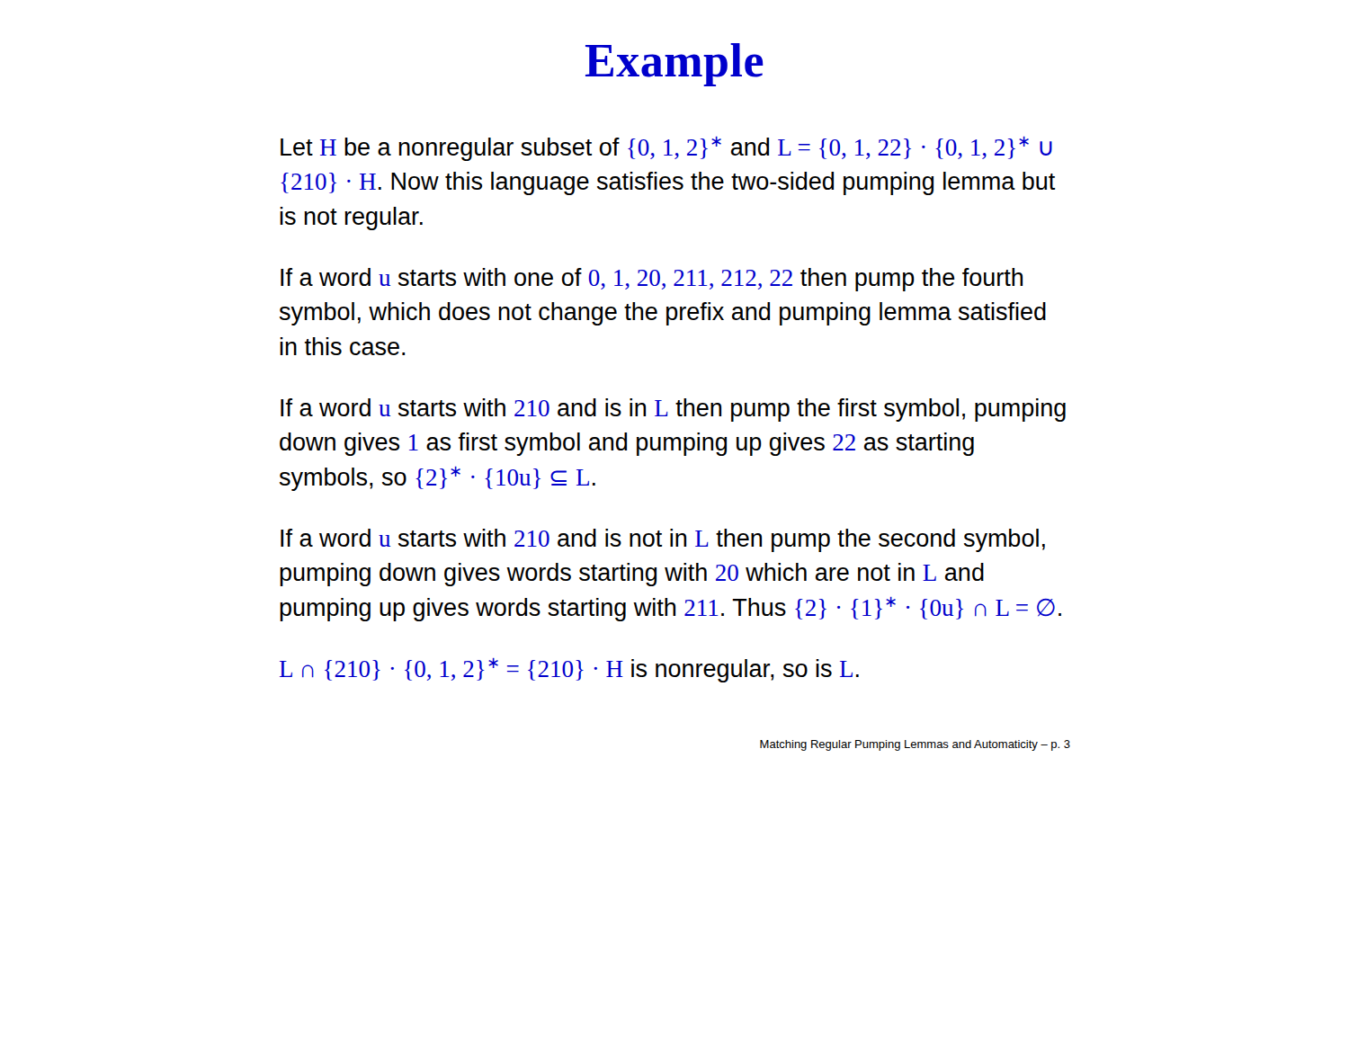Example
Let H be a nonregular subset of {0, 1, 2}∗ and L = {0, 1, 22} · {0, 1, 2}∗ ∪ {210} · H. Now this language satisfies the two-sided pumping lemma but is not regular.
If a word u starts with one of 0, 1, 20, 211, 212, 22 then pump the fourth symbol, which does not change the prefix and pumping lemma satisfied in this case.
If a word u starts with 210 and is in L then pump the first symbol, pumping down gives 1 as first symbol and pumping up gives 22 as starting symbols, so {2}∗ · {10u} ⊆ L.
If a word u starts with 210 and is not in L then pump the second symbol, pumping down gives words starting with 20 which are not in L and pumping up gives words starting with 211. Thus {2} · {1}∗ · {0u} ∩ L = ∅.
L ∩ {210} · {0, 1, 2}∗ = {210} · H is nonregular, so is L.
Matching Regular Pumping Lemmas and Automaticity – p. 3